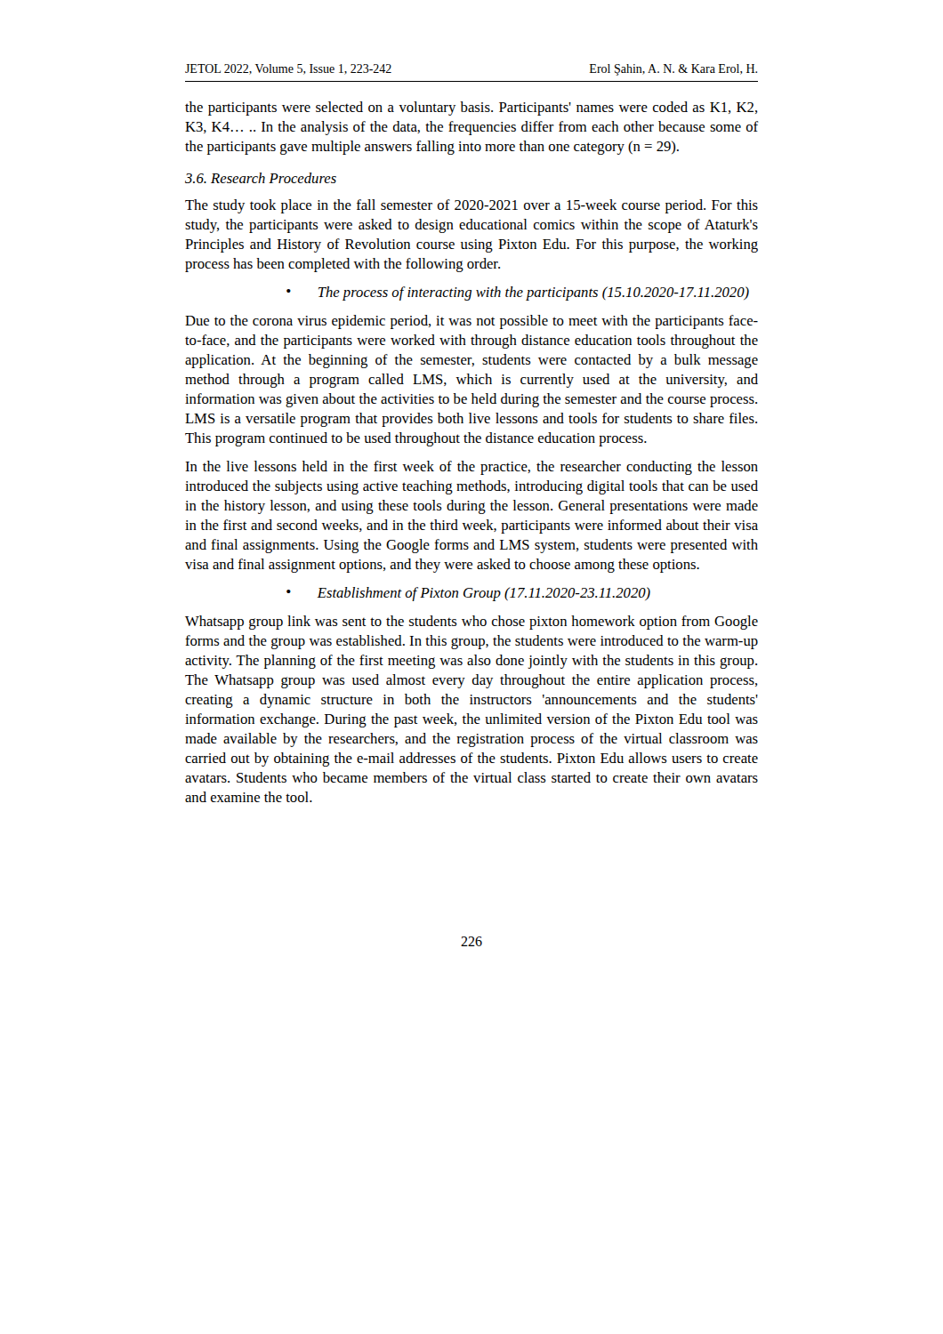JETOL 2022, Volume 5, Issue 1, 223-242 Erol Şahin, A. N. & Kara Erol, H.
the participants were selected on a voluntary basis. Participants' names were coded as K1, K2, K3, K4… .. In the analysis of the data, the frequencies differ from each other because some of the participants gave multiple answers falling into more than one category (n = 29).
3.6. Research Procedures
The study took place in the fall semester of 2020-2021 over a 15-week course period. For this study, the participants were asked to design educational comics within the scope of Ataturk's Principles and History of Revolution course using Pixton Edu. For this purpose, the working process has been completed with the following order.
The process of interacting with the participants (15.10.2020-17.11.2020)
Due to the corona virus epidemic period, it was not possible to meet with the participants face-to-face, and the participants were worked with through distance education tools throughout the application. At the beginning of the semester, students were contacted by a bulk message method through a program called LMS, which is currently used at the university, and information was given about the activities to be held during the semester and the course process. LMS is a versatile program that provides both live lessons and tools for students to share files. This program continued to be used throughout the distance education process.
In the live lessons held in the first week of the practice, the researcher conducting the lesson introduced the subjects using active teaching methods, introducing digital tools that can be used in the history lesson, and using these tools during the lesson. General presentations were made in the first and second weeks, and in the third week, participants were informed about their visa and final assignments. Using the Google forms and LMS system, students were presented with visa and final assignment options, and they were asked to choose among these options.
Establishment of Pixton Group (17.11.2020-23.11.2020)
Whatsapp group link was sent to the students who chose pixton homework option from Google forms and the group was established. In this group, the students were introduced to the warm-up activity. The planning of the first meeting was also done jointly with the students in this group. The Whatsapp group was used almost every day throughout the entire application process, creating a dynamic structure in both the instructors 'announcements and the students' information exchange. During the past week, the unlimited version of the Pixton Edu tool was made available by the researchers, and the registration process of the virtual classroom was carried out by obtaining the e-mail addresses of the students. Pixton Edu allows users to create avatars. Students who became members of the virtual class started to create their own avatars and examine the tool.
226